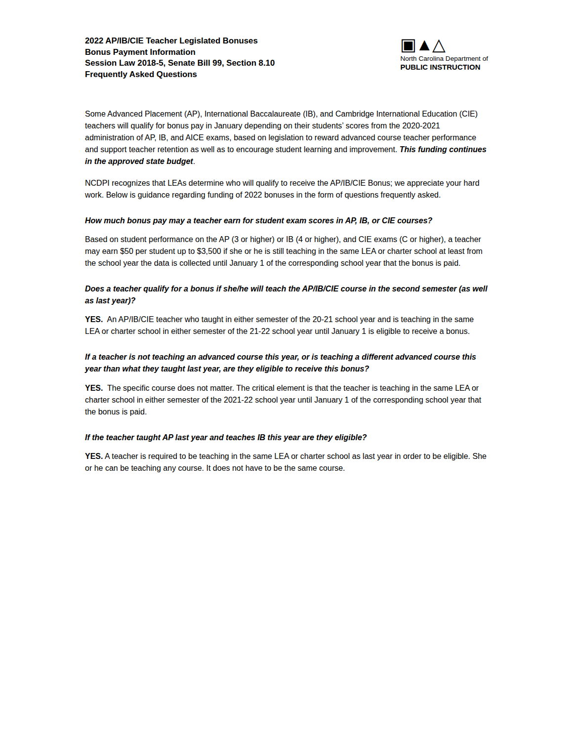2022 AP/IB/CIE Teacher Legislated Bonuses Bonus Payment Information Session Law 2018-5, Senate Bill 99, Section 8.10 Frequently Asked Questions
▣▲△ North Carolina Department of PUBLIC INSTRUCTION
Some Advanced Placement (AP), International Baccalaureate (IB), and Cambridge International Education (CIE) teachers will qualify for bonus pay in January depending on their students’ scores from the 2020-2021 administration of AP, IB, and AICE exams, based on legislation to reward advanced course teacher performance and support teacher retention as well as to encourage student learning and improvement. This funding continues in the approved state budget.
NCDPI recognizes that LEAs determine who will qualify to receive the AP/IB/CIE Bonus; we appreciate your hard work. Below is guidance regarding funding of 2022 bonuses in the form of questions frequently asked.
How much bonus pay may a teacher earn for student exam scores in AP, IB, or CIE courses?
Based on student performance on the AP (3 or higher) or IB (4 or higher), and CIE exams (C or higher), a teacher may earn $50 per student up to $3,500 if she or he is still teaching in the same LEA or charter school at least from the school year the data is collected until January 1 of the corresponding school year that the bonus is paid.
Does a teacher qualify for a bonus if she/he will teach the AP/IB/CIE course in the second semester (as well as last year)?
YES. An AP/IB/CIE teacher who taught in either semester of the 20-21 school year and is teaching in the same LEA or charter school in either semester of the 21-22 school year until January 1 is eligible to receive a bonus.
If a teacher is not teaching an advanced course this year, or is teaching a different advanced course this year than what they taught last year, are they eligible to receive this bonus?
YES. The specific course does not matter. The critical element is that the teacher is teaching in the same LEA or charter school in either semester of the 2021-22 school year until January 1 of the corresponding school year that the bonus is paid.
If the teacher taught AP last year and teaches IB this year are they eligible?
YES. A teacher is required to be teaching in the same LEA or charter school as last year in order to be eligible. She or he can be teaching any course. It does not have to be the same course.